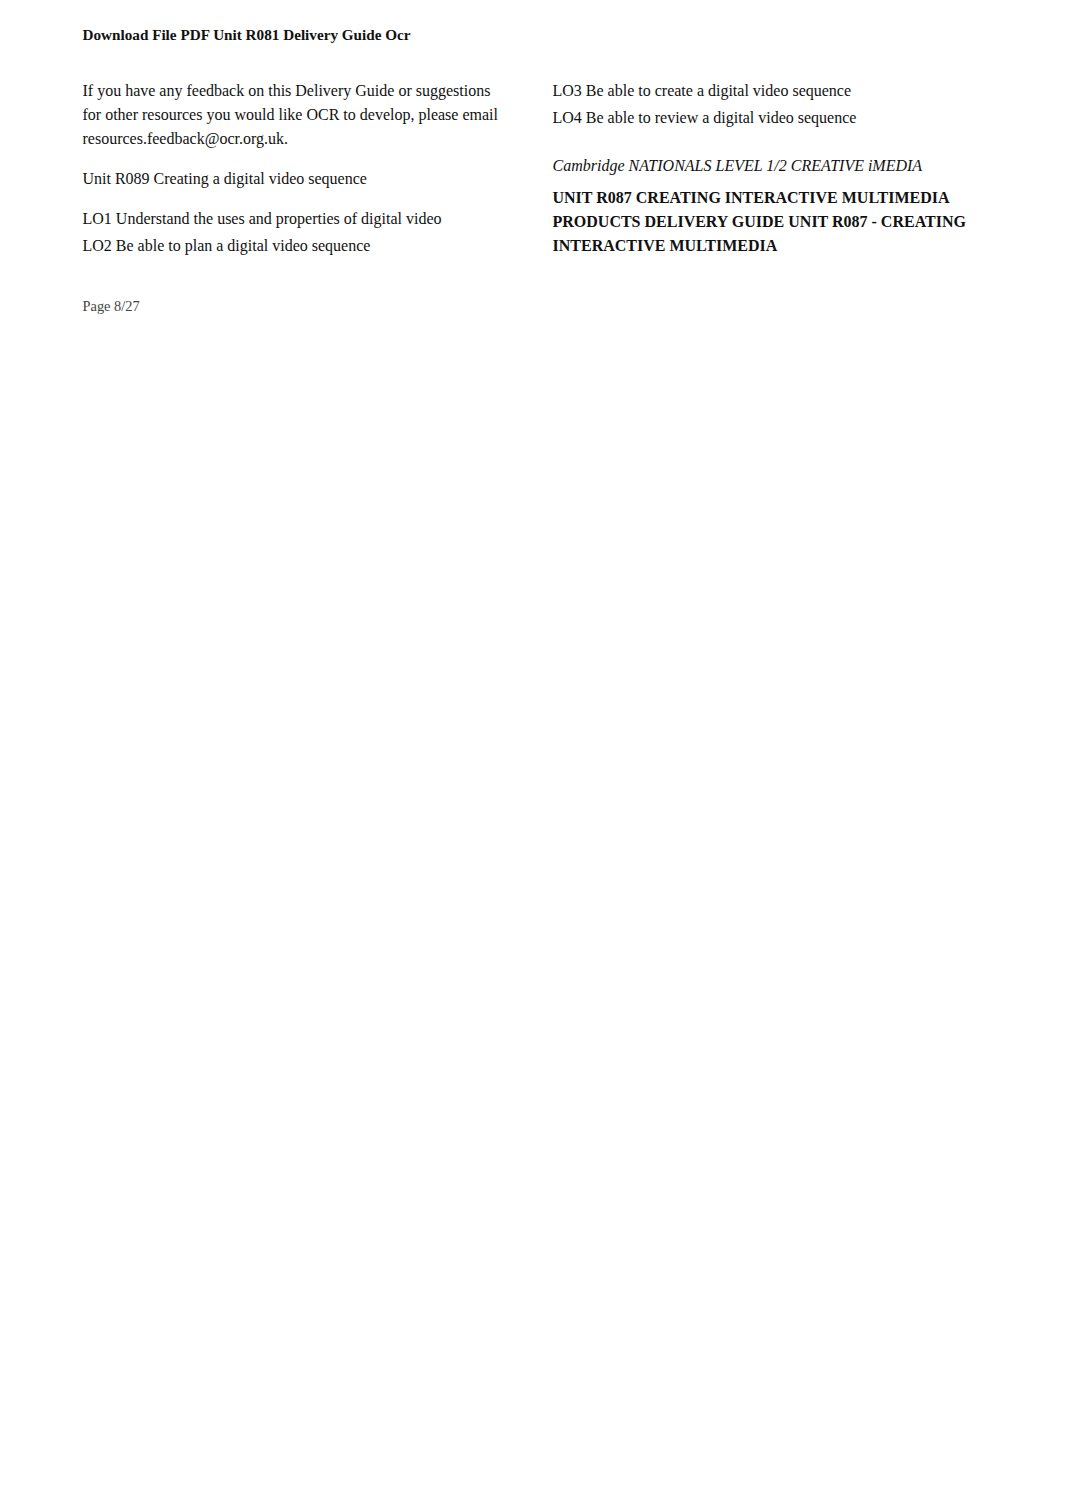Download File PDF Unit R081 Delivery Guide Ocr
If you have any feedback on this Delivery Guide or suggestions for other resources you would like OCR to develop, please email resources.feedback@ocr.org.uk.
Unit R089 Creating a digital video sequence
LO1 Understand the uses and properties of digital video
LO2 Be able to plan a digital video sequence
LO3 Be able to create a digital video sequence
LO4 Be able to review a digital video sequence
Cambridge NATIONALS LEVEL 1/2 CREATIVE iMEDIA
Unit R087 Creating Interactive Multimedia Products Delivery Guide Unit R087 - Creating Interactive Multimedia
Page 8/27